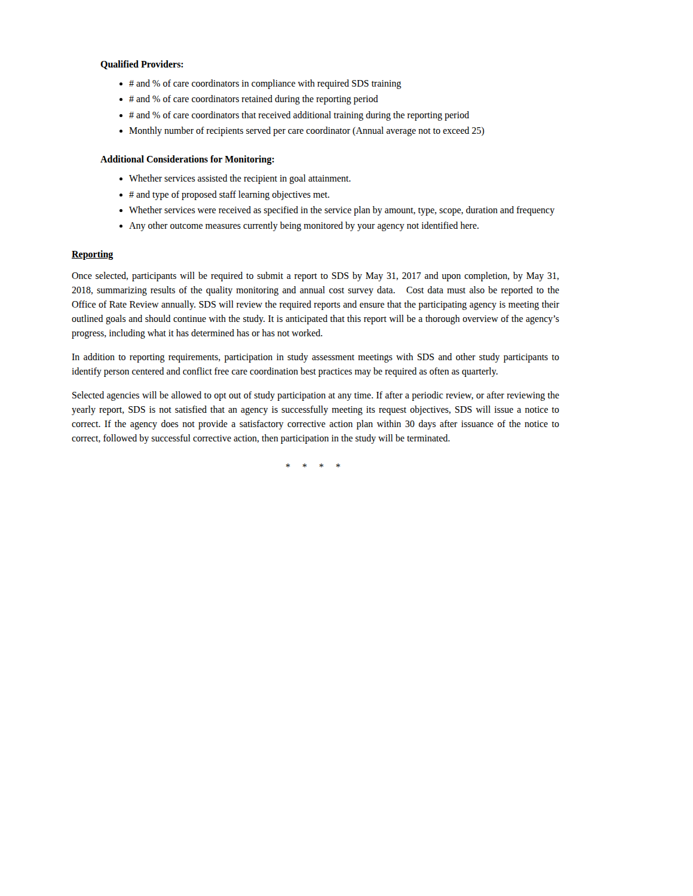Qualified Providers:
# and % of care coordinators in compliance with required SDS training
# and % of care coordinators retained during the reporting period
# and % of care coordinators that received additional training during the reporting period
Monthly number of recipients served per care coordinator (Annual average not to exceed 25)
Additional Considerations for Monitoring:
Whether services assisted the recipient in goal attainment.
# and type of proposed staff learning objectives met.
Whether services were received as specified in the service plan by amount, type, scope, duration and frequency
Any other outcome measures currently being monitored by your agency not identified here.
Reporting
Once selected, participants will be required to submit a report to SDS by May 31, 2017 and upon completion, by May 31, 2018, summarizing results of the quality monitoring and annual cost survey data. Cost data must also be reported to the Office of Rate Review annually. SDS will review the required reports and ensure that the participating agency is meeting their outlined goals and should continue with the study. It is anticipated that this report will be a thorough overview of the agency’s progress, including what it has determined has or has not worked.
In addition to reporting requirements, participation in study assessment meetings with SDS and other study participants to identify person centered and conflict free care coordination best practices may be required as often as quarterly.
Selected agencies will be allowed to opt out of study participation at any time. If after a periodic review, or after reviewing the yearly report, SDS is not satisfied that an agency is successfully meeting its request objectives, SDS will issue a notice to correct. If the agency does not provide a satisfactory corrective action plan within 30 days after issuance of the notice to correct, followed by successful corrective action, then participation in the study will be terminated.
* * * *